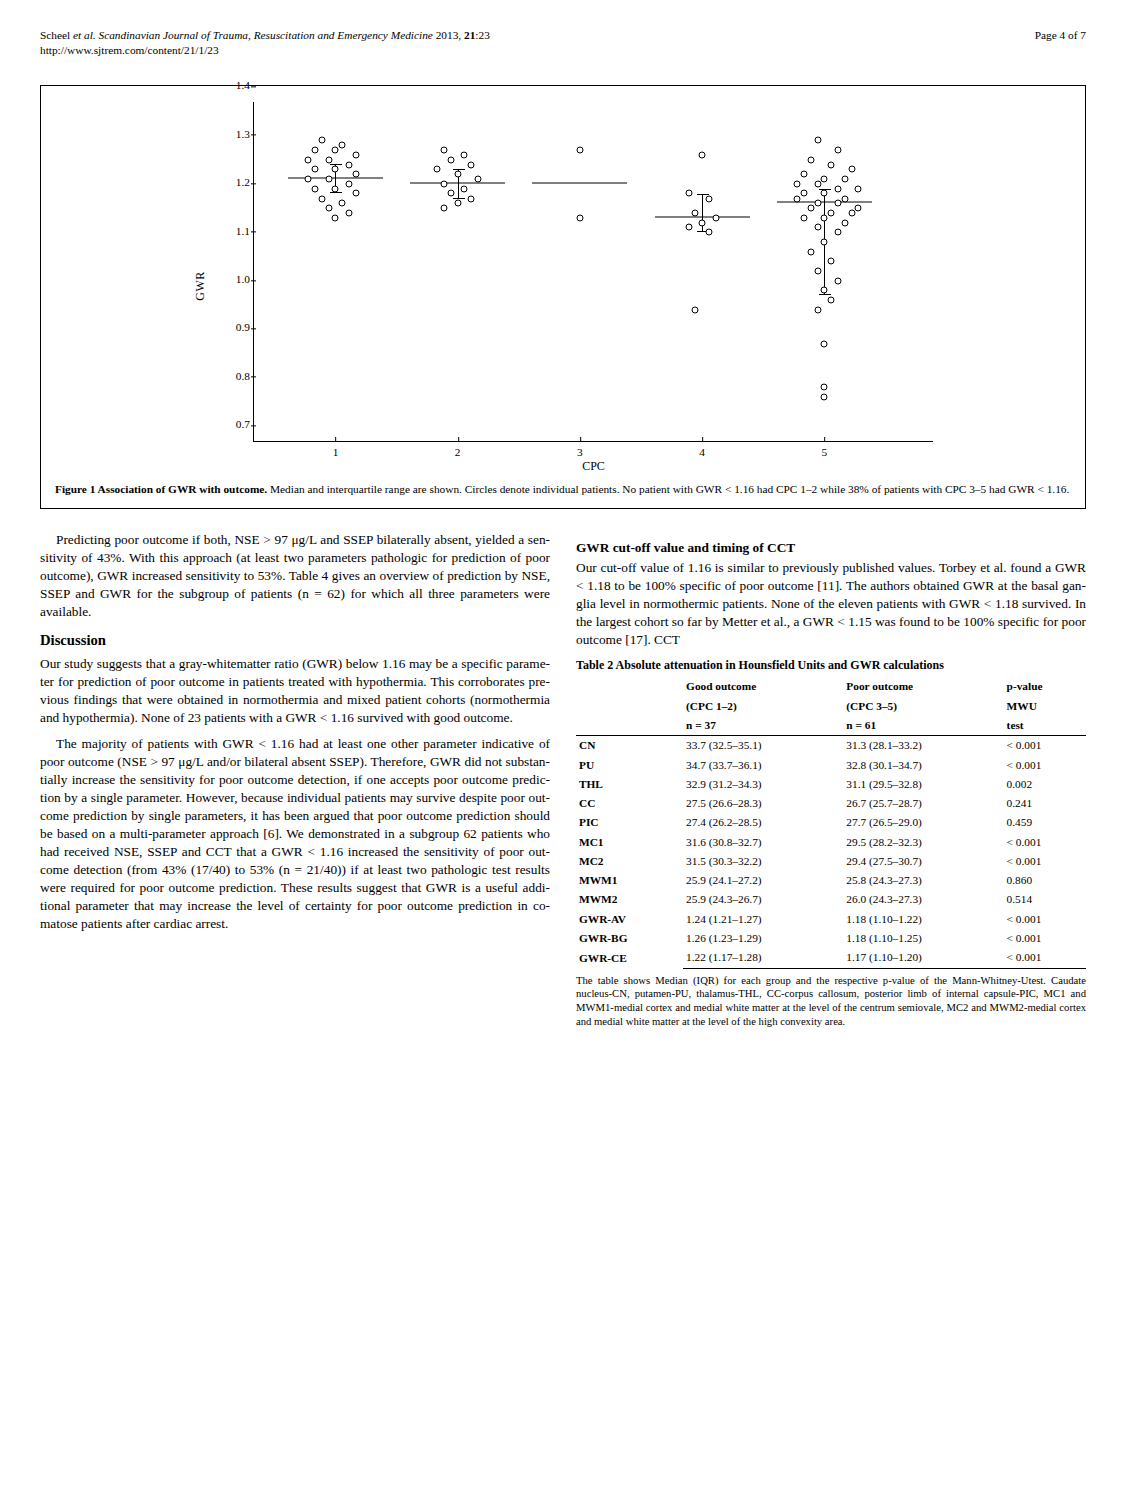Scheel et al. Scandinavian Journal of Trauma, Resuscitation and Emergency Medicine 2013, 21:23
http://www.sjtrem.com/content/21/1/23
Page 4 of 7
GWR
1.4
1.3
1.2
1.1
1.0
0.9
0.8
0.7
1
2
3
4
5
CPC
Figure 1 Association of GWR with outcome. Median and interquartile range are shown. Circles denote individual patients. No patient with GWR < 1.16 had CPC 1–2 while 38% of patients with CPC 3–5 had GWR < 1.16.
Predicting poor outcome if both, NSE > 97 μg/L and SSEP bilaterally absent, yielded a sensitivity of 43%. With this approach (at least two parameters pathologic for prediction of poor outcome), GWR increased sensitivity to 53%. Table 4 gives an overview of prediction by NSE, SSEP and GWR for the subgroup of patients (n = 62) for which all three parameters were available.
Discussion
Our study suggests that a gray-whitematter ratio (GWR) below 1.16 may be a specific parameter for prediction of poor outcome in patients treated with hypothermia. This corroborates previous findings that were obtained in normothermia and mixed patient cohorts (normothermia and hypothermia). None of 23 patients with a GWR < 1.16 survived with good outcome.
The majority of patients with GWR < 1.16 had at least one other parameter indicative of poor outcome (NSE > 97 μg/L and/or bilateral absent SSEP). Therefore, GWR did not substantially increase the sensitivity for poor outcome detection, if one accepts poor outcome prediction by a single parameter. However, because individual patients may survive despite poor outcome prediction by single parameters, it has been argued that poor outcome prediction should be based on a multi-parameter approach [6]. We demonstrated in a subgroup 62 patients who had received NSE, SSEP and CCT that a GWR < 1.16 increased the sensitivity of poor outcome detection (from 43% (17/40) to 53% (n = 21/40)) if at least two pathologic test results were required for poor outcome prediction. These results suggest that GWR is a useful additional parameter that may increase the level of certainty for poor outcome prediction in comatose patients after cardiac arrest.
GWR cut-off value and timing of CCT
Our cut-off value of 1.16 is similar to previously published values. Torbey et al. found a GWR < 1.18 to be 100% specific of poor outcome [11]. The authors obtained GWR at the basal ganglia level in normothermic patients. None of the eleven patients with GWR < 1.18 survived. In the largest cohort so far by Metter et al., a GWR < 1.15 was found to be 100% specific for poor outcome [17]. CCT
Table 2 Absolute attenuation in Hounsfield Units and GWR calculations
| | Good outcome | Poor outcome | p-value |
| --- | --- | --- | --- |
| | (CPC 1–2) | (CPC 3–5) | MWU |
| | n = 37 | n = 61 | test |
| CN | 33.7 (32.5–35.1) | 31.3 (28.1–33.2) | < 0.001 |
| PU | 34.7 (33.7–36.1) | 32.8 (30.1–34.7) | < 0.001 |
| THL | 32.9 (31.2–34.3) | 31.1 (29.5–32.8) | 0.002 |
| CC | 27.5 (26.6–28.3) | 26.7 (25.7–28.7) | 0.241 |
| PIC | 27.4 (26.2–28.5) | 27.7 (26.5–29.0) | 0.459 |
| MC1 | 31.6 (30.8–32.7) | 29.5 (28.2–32.3) | < 0.001 |
| MC2 | 31.5 (30.3–32.2) | 29.4 (27.5–30.7) | < 0.001 |
| MWM1 | 25.9 (24.1–27.2) | 25.8 (24.3–27.3) | 0.860 |
| MWM2 | 25.9 (24.3–26.7) | 26.0 (24.3–27.3) | 0.514 |
| GWR-AV | 1.24 (1.21–1.27) | 1.18 (1.10–1.22) | < 0.001 |
| GWR-BG | 1.26 (1.23–1.29) | 1.18 (1.10–1.25) | < 0.001 |
| GWR-CE | 1.22 (1.17–1.28) | 1.17 (1.10–1.20) | < 0.001 |
The table shows Median (IQR) for each group and the respective p-value of the Mann-Whitney-Utest. Caudate nucleus-CN, putamen-PU, thalamus-THL, CC-corpus callosum, posterior limb of internal capsule-PIC, MC1 and MWM1-medial cortex and medial white matter at the level of the centrum semiovale, MC2 and MWM2-medial cortex and medial white matter at the level of the high convexity area.